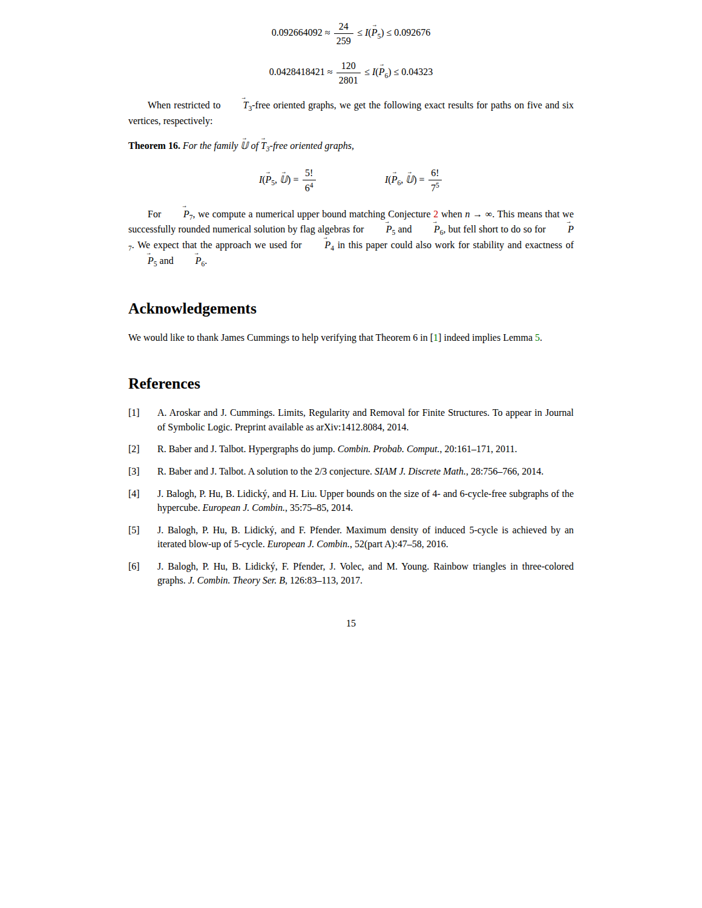0.092664092 ≈ 24259 ≤ I(P5) ≤ 0.092676
0.0428418421 ≈ 1202801 ≤ I(P6) ≤ 0.04323
When restricted to T3-free oriented graphs, we get the following exact results for paths on five and six vertices, respectively:
Theorem 16. For the family 𝕌 of T3-free oriented graphs,
I(P5, 𝕌) = 5!64
I(P6, 𝕌) = 6!75
For P7, we compute a numerical upper bound matching Conjecture 2 when n → ∞. This means that we successfully rounded numerical solution by flag algebras for P5 and P6, but fell short to do so for P7. We expect that the approach we used for P4 in this paper could also work for stability and exactness of P5 and P6.
Acknowledgements
We would like to thank James Cummings to help verifying that Theorem 6 in [1] indeed implies Lemma 5.
References
[1] A. Aroskar and J. Cummings. Limits, Regularity and Removal for Finite Structures. To appear in Journal of Symbolic Logic. Preprint available as arXiv:1412.8084, 2014.
[2] R. Baber and J. Talbot. Hypergraphs do jump. Combin. Probab. Comput., 20:161–171, 2011.
[3] R. Baber and J. Talbot. A solution to the 2/3 conjecture. SIAM J. Discrete Math., 28:756–766, 2014.
[4] J. Balogh, P. Hu, B. Lidický, and H. Liu. Upper bounds on the size of 4- and 6-cycle-free subgraphs of the hypercube. European J. Combin., 35:75–85, 2014.
[5] J. Balogh, P. Hu, B. Lidický, and F. Pfender. Maximum density of induced 5-cycle is achieved by an iterated blow-up of 5-cycle. European J. Combin., 52(part A):47–58, 2016.
[6] J. Balogh, P. Hu, B. Lidický, F. Pfender, J. Volec, and M. Young. Rainbow triangles in three-colored graphs. J. Combin. Theory Ser. B, 126:83–113, 2017.
15